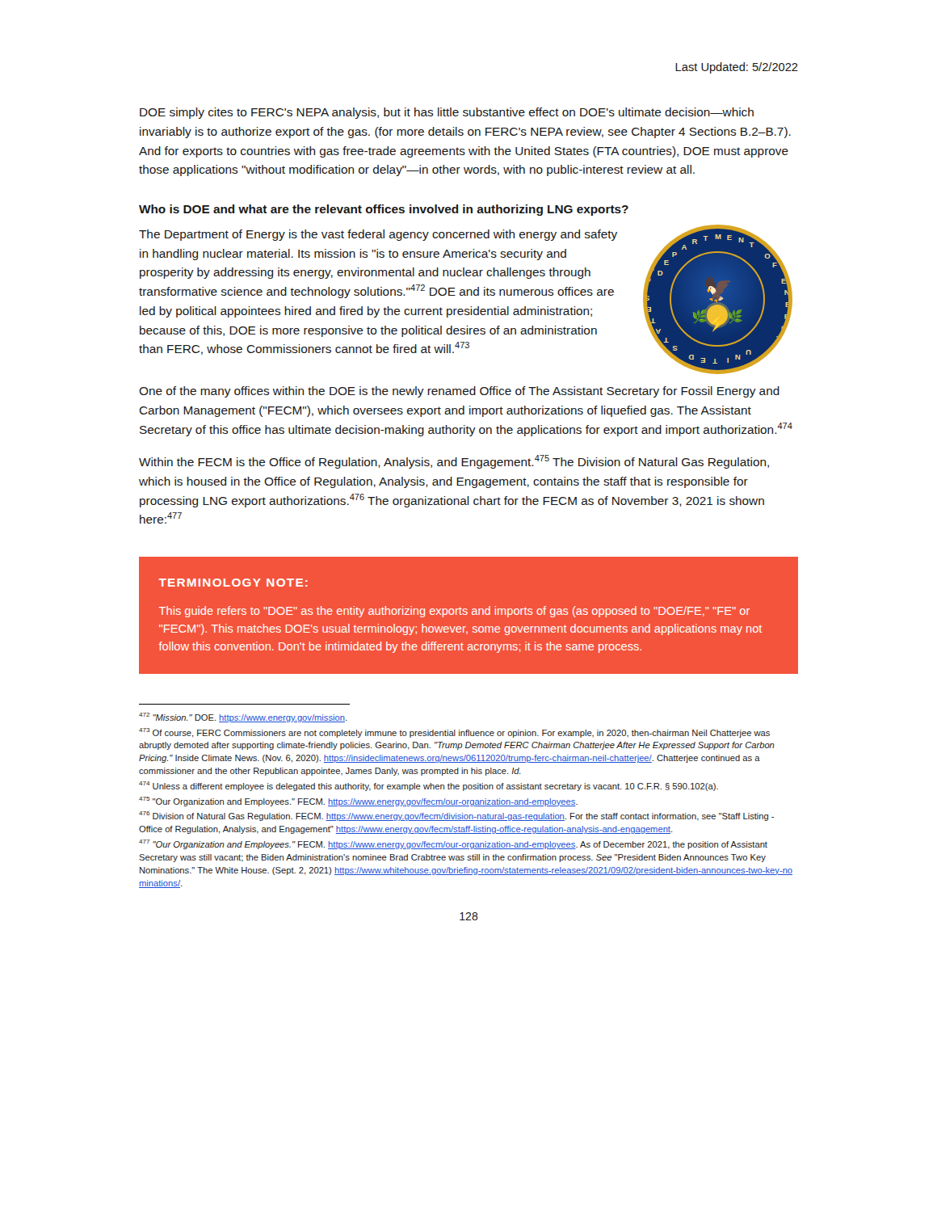Last Updated: 5/2/2022
DOE simply cites to FERC's NEPA analysis, but it has little substantive effect on DOE's ultimate decision—which invariably is to authorize export of the gas. (for more details on FERC's NEPA review, see Chapter 4 Sections B.2–B.7). And for exports to countries with gas free-trade agreements with the United States (FTA countries), DOE must approve those applications "without modification or delay"—in other words, with no public-interest review at all.
Who is DOE and what are the relevant offices involved in authorizing LNG exports?
D E P A R T M E N T O F E N E R G Y U N I T E D S T A T E S O F A M E R I C A
🦅
⚡
🌿
🌿
The Department of Energy is the vast federal agency concerned with energy and safety in handling nuclear material. Its mission is "is to ensure America's security and prosperity by addressing its energy, environmental and nuclear challenges through transformative science and technology solutions."472 DOE and its numerous offices are led by political appointees hired and fired by the current presidential administration; because of this, DOE is more responsive to the political desires of an administration than FERC, whose Commissioners cannot be fired at will.473
One of the many offices within the DOE is the newly renamed Office of The Assistant Secretary for Fossil Energy and Carbon Management ("FECM"), which oversees export and import authorizations of liquefied gas. The Assistant Secretary of this office has ultimate decision-making authority on the applications for export and import authorization.474
Within the FECM is the Office of Regulation, Analysis, and Engagement.475 The Division of Natural Gas Regulation, which is housed in the Office of Regulation, Analysis, and Engagement, contains the staff that is responsible for processing LNG export authorizations.476 The organizational chart for the FECM as of November 3, 2021 is shown here:477
TERMINOLOGY NOTE:
This guide refers to "DOE" as the entity authorizing exports and imports of gas (as opposed to "DOE/FE," "FE" or "FECM"). This matches DOE's usual terminology; however, some government documents and applications may not follow this convention. Don't be intimidated by the different acronyms; it is the same process.
472 "Mission." DOE. https://www.energy.gov/mission.
473 Of course, FERC Commissioners are not completely immune to presidential influence or opinion. For example, in 2020, then-chairman Neil Chatterjee was abruptly demoted after supporting climate-friendly policies. Gearino, Dan. "Trump Demoted FERC Chairman Chatterjee After He Expressed Support for Carbon Pricing." Inside Climate News. (Nov. 6, 2020). https://insideclimatenews.org/news/06112020/trump-ferc-chairman-neil-chatterjee/. Chatterjee continued as a commissioner and the other Republican appointee, James Danly, was prompted in his place. Id.
474 Unless a different employee is delegated this authority, for example when the position of assistant secretary is vacant. 10 C.F.R. § 590.102(a).
475 "Our Organization and Employees." FECM. https://www.energy.gov/fecm/our-organization-and-employees.
476 Division of Natural Gas Regulation. FECM. https://www.energy.gov/fecm/division-natural-gas-regulation. For the staff contact information, see "Staff Listing - Office of Regulation, Analysis, and Engagement" https://www.energy.gov/fecm/staff-listing-office-regulation-analysis-and-engagement.
477 "Our Organization and Employees." FECM. https://www.energy.gov/fecm/our-organization-and-employees. As of December 2021, the position of Assistant Secretary was still vacant; the Biden Administration's nominee Brad Crabtree was still in the confirmation process. See "President Biden Announces Two Key Nominations." The White House. (Sept. 2, 2021) https://www.whitehouse.gov/briefing-room/statements-releases/2021/09/02/president-biden-announces-two-key-nominations/.
128